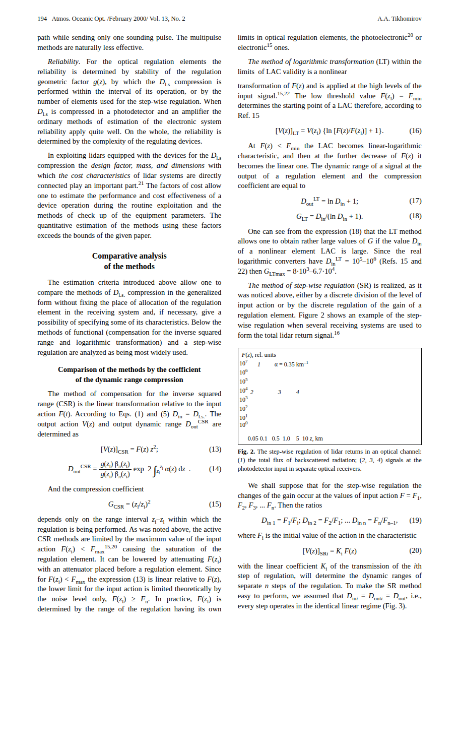194 Atmos. Oceanic Opt. /February 2000/ Vol. 13, No. 2
A.A. Tikhomirov
path while sending only one sounding pulse. The multipulse methods are naturally less effective.
Reliability. For the optical regulation elements the reliability is determined by stability of the regulation geometric factor g(z), by which the Dl.s compression is performed within the interval of its operation, or by the number of elements used for the step-wise regulation. When Dl.s is compressed in a photodetector and an amplifier the ordinary methods of estimation of the electronic system reliability apply quite well. On the whole, the reliability is determined by the complexity of the regulating devices.
In exploiting lidars equipped with the devices for the Dl.s compression the design factor, mass, and dimensions with which the cost characteristics of lidar systems are directly connected play an important part.21 The factors of cost allow one to estimate the performance and cost effectiveness of a device operation during the routine exploitation and the methods of check up of the equipment parameters. The quantitative estimation of the methods using these factors exceeds the bounds of the given paper.
Comparative analysis
of the methods
The estimation criteria introduced above allow one to compare the methods of Dl.s. compression in the generalized form without fixing the place of allocation of the regulation element in the receiving system and, if necessary, give a possibility of specifying some of its characteristics. Below the methods of functional (compensation for the inverse squared range and logarithmic transformation) and a step-wise regulation are analyzed as being most widely used.
Comparison of the methods by the coefficient
of the dynamic range compression
The method of compensation for the inverse squared range (CSR) is the linear transformation relative to the input action F(t). According to Eqs. (1) and (5) Din = Dl.s.. The output action V(z) and output dynamic range DoutCSR are determined as
[V(z)]CSR = F(z) z2; (13)
DoutCSR = g(zl) βπ(zl) g(zi) βπ(zi) exp 2 ∫zizl α(z) dz . (14)
And the compression coefficient
GCSR = (zl/zi)2 (15)
depends only on the range interval zi–zl within which the regulation is being performed. As was noted above, the active CSR methods are limited by the maximum value of the input action F(zi) < Fmax15,20 causing the saturation of the regulation element. It can be lowered by attenuating F(zi) with an attenuator placed before a regulation element. Since for F(zi) < Fmax the expression (13) is linear relative to F(z), the lower limit for the input action is limited theoretically by the noise level only, F(zl) ≥ Fn. In practice, F(zl) is determined by the range of the regulation having its own limits in optical regulation elements, the photoelectronic20 or electronic15 ones.
The method of logarithmic transformation (LT) within the limits of LAC validity is a nonlinear
transformation of F(z) and is applied at the high levels of the input signal.15,22 The low threshold value F(zl) = Fmin determines the starting point of a LAC therefore, according to Ref. 15
[V(z)]LT = V(zl) {ln [F(z)/F(zl)] + 1}. (16)
At F(z) < Fmin the LAC becomes linear-logarithmic characteristic, and then at the further decrease of F(z) it becomes the linear one. The dynamic range of a signal at the output of a regulation element and the compression coefficient are equal to
DoutLT = ln Din + 1; (17)
GLT = Din/(ln Din + 1). (18)
One can see from the expression (18) that the LT method allows one to obtain rather large values of G if the value Din of a nonlinear element LAC is large. Since the real logarithmic converters have DinLT = 105–106 (Refs. 15 and 22) then GLTmax = 8·103–6.7·104.
The method of step-wise regulation (SR) is realized, as it was noticed above, either by a discrete division of the level of input action or by the discrete regulation of the gain of a regulation element. Figure 2 shows an example of the step-wise regulation when several receiving systems are used to form the total lidar return signal.16
F(z), rel. units 107 106 105 104 103 102 101 100 1 α = 0.35 km–1 2 3 4 0.05 0.1 0.5 1.0 5 10 z, km
Fig. 2. The step-wise regulation of lidar returns in an optical channel: (1) the total flux of backscattered radiation; (2, 3, 4) signals at the photodetector input in separate optical receivers.
We shall suppose that for the step-wise regulation the changes of the gain occur at the values of input action F = F1, F2, F3, ... Fn. Then the ratios
Din 1 = F1/Fi; Din 2 = F2/F1; ... Din n = Fn/Fn–1, (19)
where Fi is the initial value of the action in the characteristic
[V(z)]SRi = Ki F(z) (20)
with the linear coefficient Ki of the transmission of the ith step of regulation, will determine the dynamic ranges of separate n steps of the regulation. To make the SR method easy to perform, we assumed that Dini = Douti = Dout, i.e., every step operates in the identical linear regime (Fig. 3).